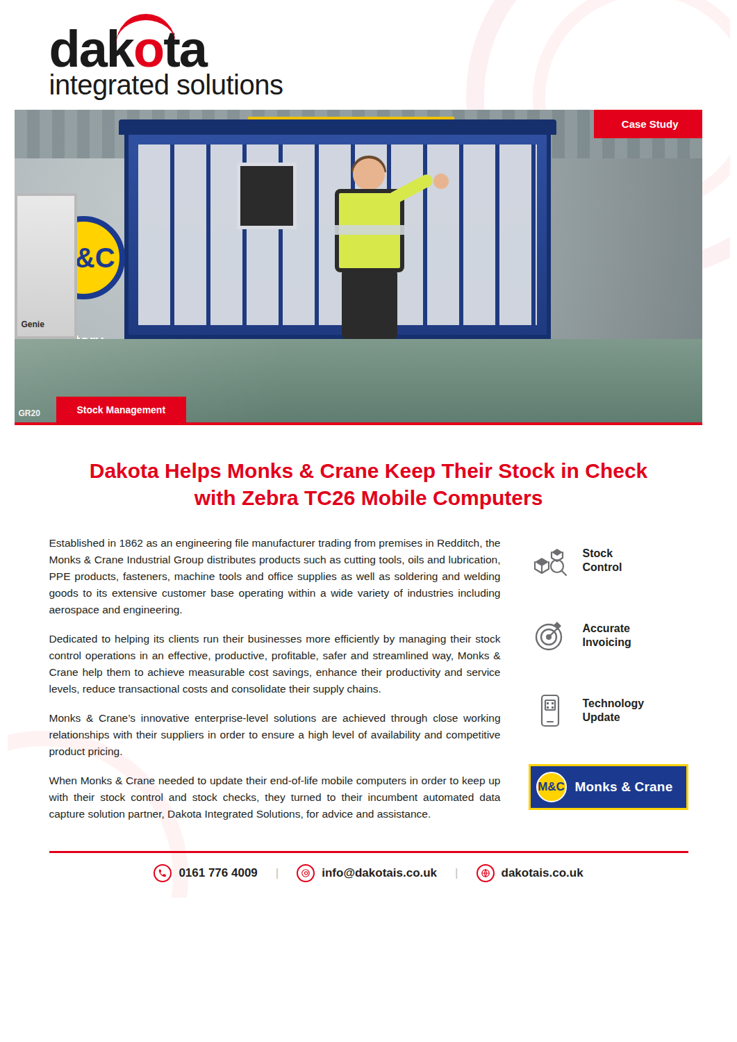dakota integrated solutions
M&C
Inventory
Systems
Genie
GR20
Case Study
Stock Management
Dakota Helps Monks & Crane Keep Their Stock in Check
with Zebra TC26 Mobile Computers
Established in 1862 as an engineering file manufacturer trading from premises in Redditch, the Monks & Crane Industrial Group distributes products such as cutting tools, oils and lubrication, PPE products, fasteners, machine tools and office supplies as well as soldering and welding goods to its extensive customer base operating within a wide variety of industries including aerospace and engineering.
Dedicated to helping its clients run their businesses more efficiently by managing their stock control operations in an effective, productive, profitable, safer and streamlined way, Monks & Crane help them to achieve measurable cost savings, enhance their productivity and service levels, reduce transactional costs and consolidate their supply chains.
Monks & Crane’s innovative enterprise-level solutions are achieved through close working relationships with their suppliers in order to ensure a high level of availability and competitive product pricing.
When Monks & Crane needed to update their end-of-life mobile computers in order to keep up with their stock control and stock checks, they turned to their incumbent automated data capture solution partner, Dakota Integrated Solutions, for advice and assistance.
Stock
Control
Accurate
Invoicing
Technology
Update
M&C
Monks & Crane
0161 776 4009
|
info@dakotais.co.uk
|
dakotais.co.uk